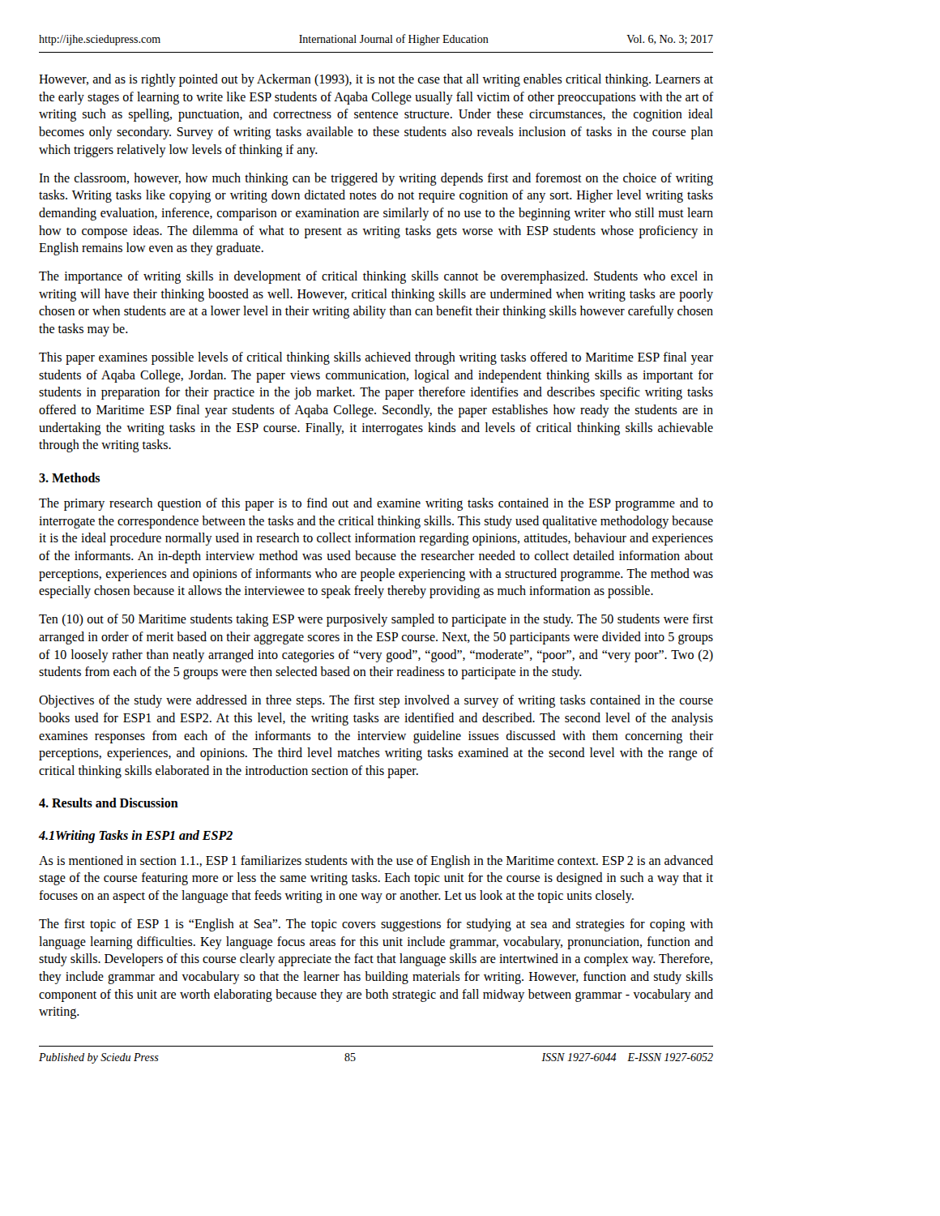http://ijhe.sciedupress.com International Journal of Higher Education Vol. 6, No. 3; 2017
However, and as is rightly pointed out by Ackerman (1993), it is not the case that all writing enables critical thinking. Learners at the early stages of learning to write like ESP students of Aqaba College usually fall victim of other preoccupations with the art of writing such as spelling, punctuation, and correctness of sentence structure. Under these circumstances, the cognition ideal becomes only secondary. Survey of writing tasks available to these students also reveals inclusion of tasks in the course plan which triggers relatively low levels of thinking if any.
In the classroom, however, how much thinking can be triggered by writing depends first and foremost on the choice of writing tasks. Writing tasks like copying or writing down dictated notes do not require cognition of any sort. Higher level writing tasks demanding evaluation, inference, comparison or examination are similarly of no use to the beginning writer who still must learn how to compose ideas. The dilemma of what to present as writing tasks gets worse with ESP students whose proficiency in English remains low even as they graduate.
The importance of writing skills in development of critical thinking skills cannot be overemphasized. Students who excel in writing will have their thinking boosted as well. However, critical thinking skills are undermined when writing tasks are poorly chosen or when students are at a lower level in their writing ability than can benefit their thinking skills however carefully chosen the tasks may be.
This paper examines possible levels of critical thinking skills achieved through writing tasks offered to Maritime ESP final year students of Aqaba College, Jordan. The paper views communication, logical and independent thinking skills as important for students in preparation for their practice in the job market. The paper therefore identifies and describes specific writing tasks offered to Maritime ESP final year students of Aqaba College. Secondly, the paper establishes how ready the students are in undertaking the writing tasks in the ESP course. Finally, it interrogates kinds and levels of critical thinking skills achievable through the writing tasks.
3. Methods
The primary research question of this paper is to find out and examine writing tasks contained in the ESP programme and to interrogate the correspondence between the tasks and the critical thinking skills. This study used qualitative methodology because it is the ideal procedure normally used in research to collect information regarding opinions, attitudes, behaviour and experiences of the informants. An in-depth interview method was used because the researcher needed to collect detailed information about perceptions, experiences and opinions of informants who are people experiencing with a structured programme. The method was especially chosen because it allows the interviewee to speak freely thereby providing as much information as possible.
Ten (10) out of 50 Maritime students taking ESP were purposively sampled to participate in the study. The 50 students were first arranged in order of merit based on their aggregate scores in the ESP course. Next, the 50 participants were divided into 5 groups of 10 loosely rather than neatly arranged into categories of “very good”, “good”, “moderate”, “poor”, and “very poor”. Two (2) students from each of the 5 groups were then selected based on their readiness to participate in the study.
Objectives of the study were addressed in three steps. The first step involved a survey of writing tasks contained in the course books used for ESP1 and ESP2. At this level, the writing tasks are identified and described. The second level of the analysis examines responses from each of the informants to the interview guideline issues discussed with them concerning their perceptions, experiences, and opinions. The third level matches writing tasks examined at the second level with the range of critical thinking skills elaborated in the introduction section of this paper.
4. Results and Discussion
4.1Writing Tasks in ESP1 and ESP2
As is mentioned in section 1.1., ESP 1 familiarizes students with the use of English in the Maritime context. ESP 2 is an advanced stage of the course featuring more or less the same writing tasks. Each topic unit for the course is designed in such a way that it focuses on an aspect of the language that feeds writing in one way or another. Let us look at the topic units closely.
The first topic of ESP 1 is “English at Sea”. The topic covers suggestions for studying at sea and strategies for coping with language learning difficulties. Key language focus areas for this unit include grammar, vocabulary, pronunciation, function and study skills. Developers of this course clearly appreciate the fact that language skills are intertwined in a complex way. Therefore, they include grammar and vocabulary so that the learner has building materials for writing. However, function and study skills component of this unit are worth elaborating because they are both strategic and fall midway between grammar - vocabulary and writing.
Published by Sciedu Press 85 ISSN 1927-6044 E-ISSN 1927-6052